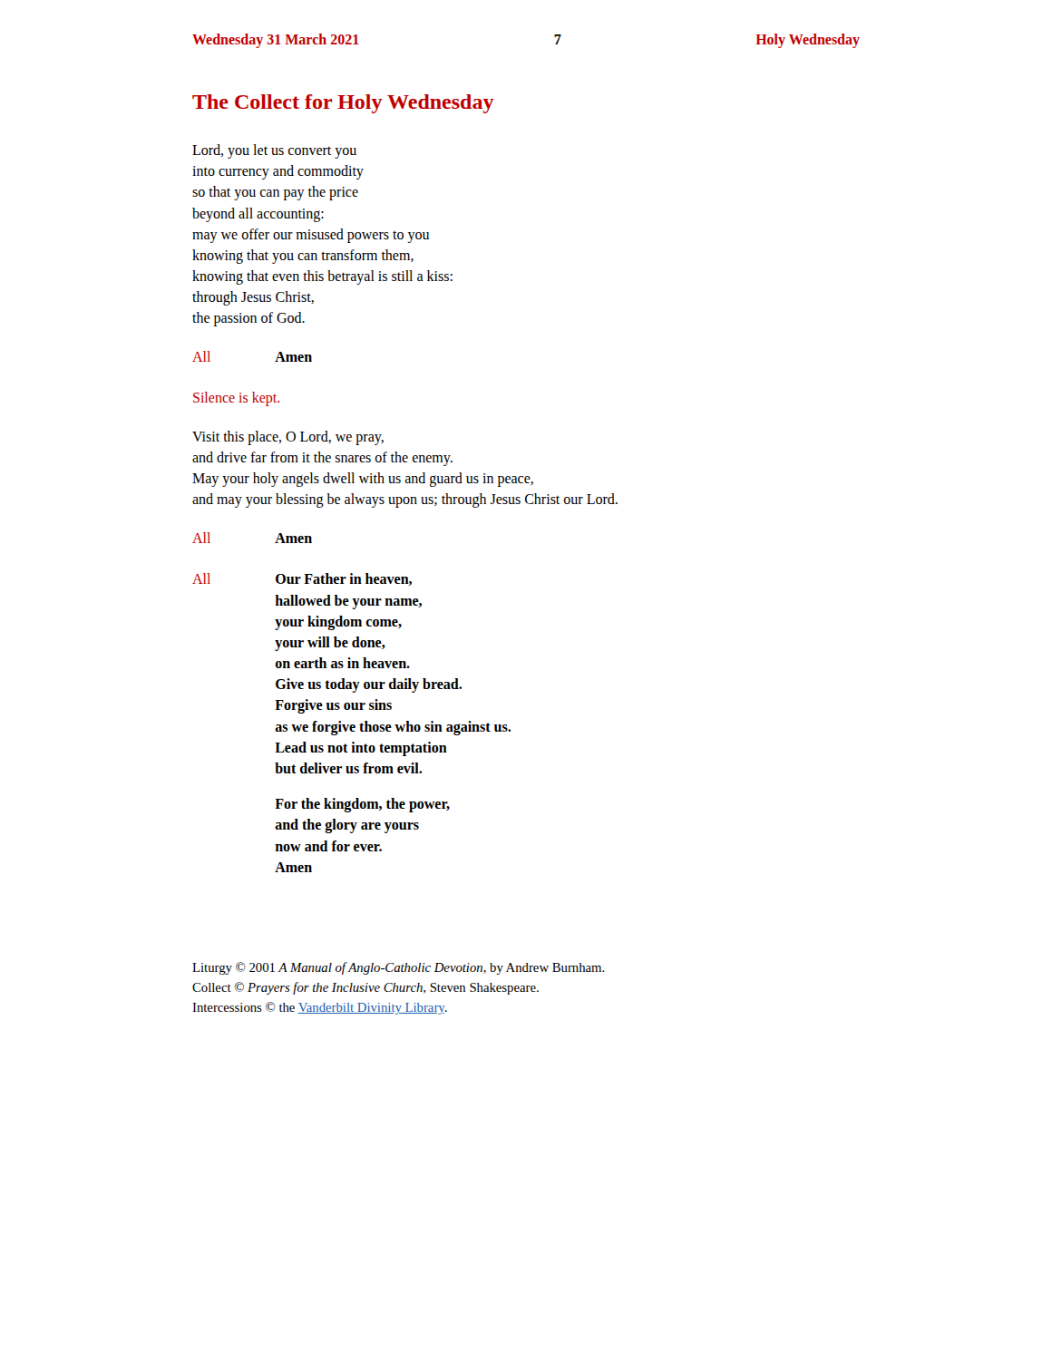Wednesday 31 March 2021 7 Holy Wednesday
The Collect for Holy Wednesday
Lord, you let us convert you
into currency and commodity
so that you can pay the price
beyond all accounting:
may we offer our misused powers to you
knowing that you can transform them,
knowing that even this betrayal is still a kiss:
through Jesus Christ,
the passion of God.
All Amen
Silence is kept.
Visit this place, O Lord, we pray,
and drive far from it the snares of the enemy.
May your holy angels dwell with us and guard us in peace,
and may your blessing be always upon us; through Jesus Christ our Lord.
All Amen
All
Our Father in heaven,
hallowed be your name,
your kingdom come,
your will be done,
on earth as in heaven.
Give us today our daily bread.
Forgive us our sins
as we forgive those who sin against us.
Lead us not into temptation
but deliver us from evil.
For the kingdom, the power,
and the glory are yours
now and for ever.
Amen
Liturgy © 2001 A Manual of Anglo-Catholic Devotion, by Andrew Burnham.
Collect © Prayers for the Inclusive Church, Steven Shakespeare.
Intercessions © the Vanderbilt Divinity Library.